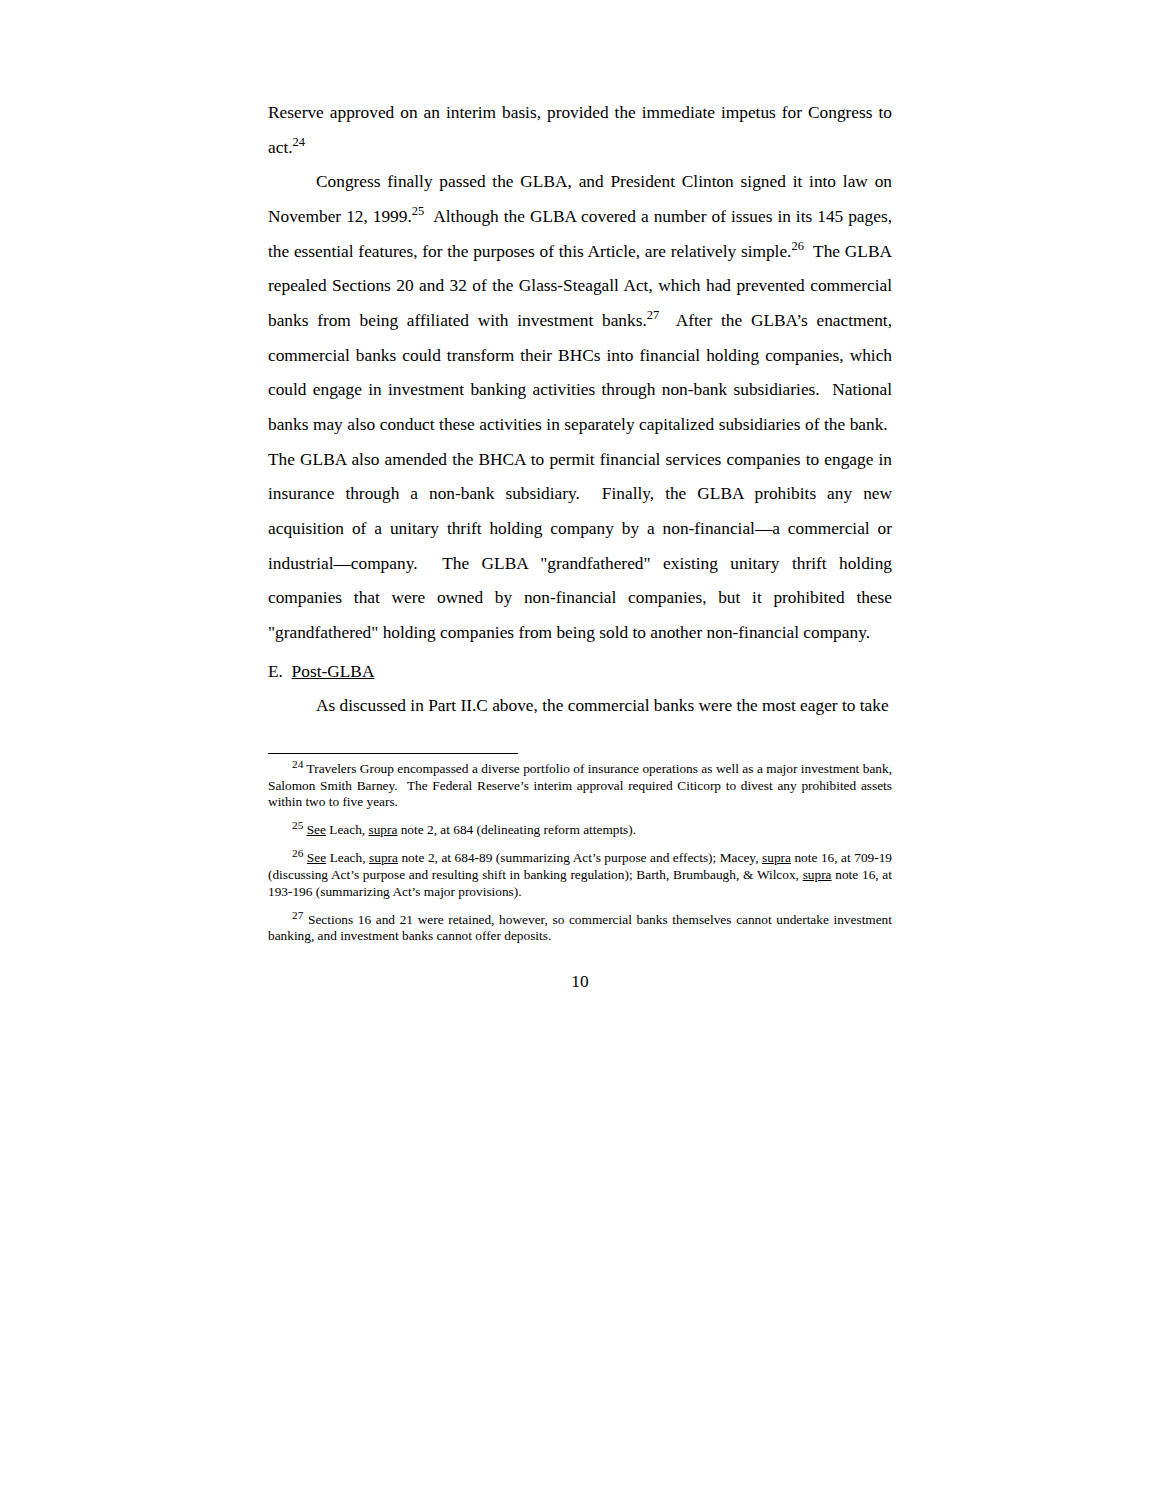Reserve approved on an interim basis, provided the immediate impetus for Congress to act.24
Congress finally passed the GLBA, and President Clinton signed it into law on November 12, 1999.25 Although the GLBA covered a number of issues in its 145 pages, the essential features, for the purposes of this Article, are relatively simple.26 The GLBA repealed Sections 20 and 32 of the Glass-Steagall Act, which had prevented commercial banks from being affiliated with investment banks.27 After the GLBA’s enactment, commercial banks could transform their BHCs into financial holding companies, which could engage in investment banking activities through non-bank subsidiaries. National banks may also conduct these activities in separately capitalized subsidiaries of the bank. The GLBA also amended the BHCA to permit financial services companies to engage in insurance through a non-bank subsidiary. Finally, the GLBA prohibits any new acquisition of a unitary thrift holding company by a non-financial—a commercial or industrial—company. The GLBA "grandfathered" existing unitary thrift holding companies that were owned by non-financial companies, but it prohibited these "grandfathered" holding companies from being sold to another non-financial company.
E. Post-GLBA
As discussed in Part II.C above, the commercial banks were the most eager to take
24 Travelers Group encompassed a diverse portfolio of insurance operations as well as a major investment bank, Salomon Smith Barney. The Federal Reserve’s interim approval required Citicorp to divest any prohibited assets within two to five years.
25 See Leach, supra note 2, at 684 (delineating reform attempts).
26 See Leach, supra note 2, at 684-89 (summarizing Act’s purpose and effects); Macey, supra note 16, at 709-19 (discussing Act’s purpose and resulting shift in banking regulation); Barth, Brumbaugh, & Wilcox, supra note 16, at 193-196 (summarizing Act’s major provisions).
27 Sections 16 and 21 were retained, however, so commercial banks themselves cannot undertake investment banking, and investment banks cannot offer deposits.
10